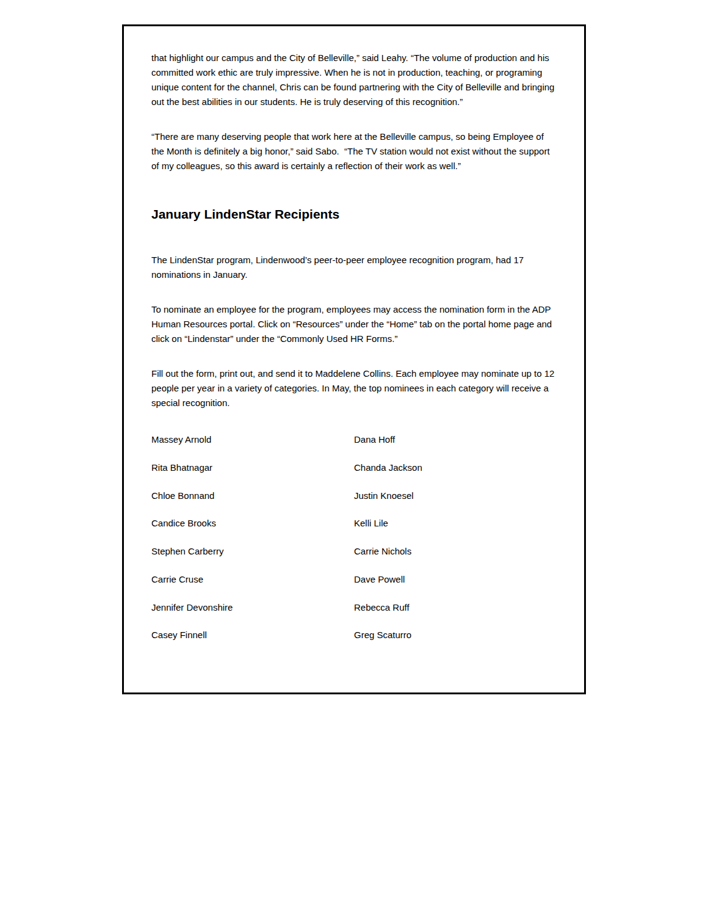that highlight our campus and the City of Belleville,” said Leahy. “The volume of production and his committed work ethic are truly impressive. When he is not in production, teaching, or programing unique content for the channel, Chris can be found partnering with the City of Belleville and bringing out the best abilities in our students. He is truly deserving of this recognition.”
“There are many deserving people that work here at the Belleville campus, so being Employee of the Month is definitely a big honor,” said Sabo. “The TV station would not exist without the support of my colleagues, so this award is certainly a reflection of their work as well.”
January LindenStar Recipients
The LindenStar program, Lindenwood’s peer-to-peer employee recognition program, had 17 nominations in January.
To nominate an employee for the program, employees may access the nomination form in the ADP Human Resources portal. Click on “Resources” under the “Home” tab on the portal home page and click on “Lindenstar” under the “Commonly Used HR Forms.”
Fill out the form, print out, and send it to Maddelene Collins. Each employee may nominate up to 12 people per year in a variety of categories. In May, the top nominees in each category will receive a special recognition.
Massey Arnold
Rita Bhatnagar
Chloe Bonnand
Candice Brooks
Stephen Carberry
Carrie Cruse
Jennifer Devonshire
Casey Finnell
Dana Hoff
Chanda Jackson
Justin Knoesel
Kelli Lile
Carrie Nichols
Dave Powell
Rebecca Ruff
Greg Scaturro